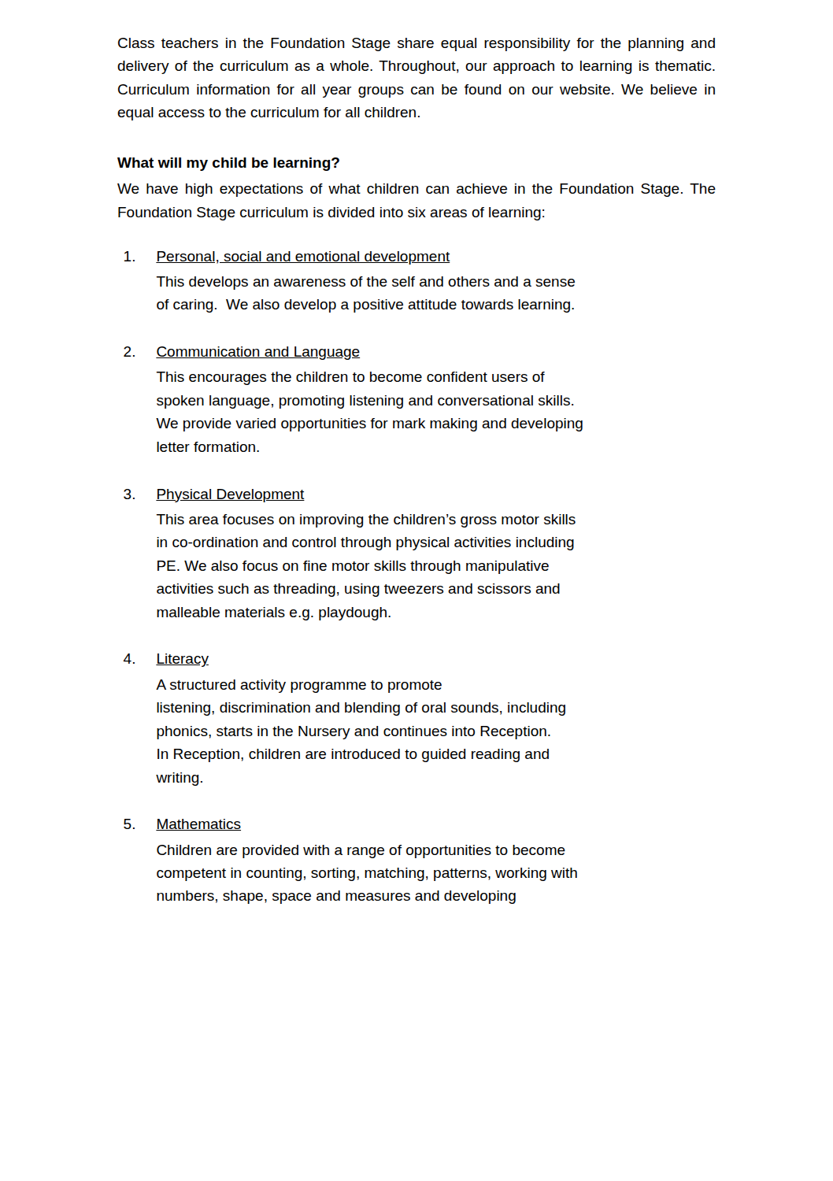Class teachers in the Foundation Stage share equal responsibility for the planning and delivery of the curriculum as a whole. Throughout, our approach to learning is thematic. Curriculum information for all year groups can be found on our website. We believe in equal access to the curriculum for all children.
What will my child be learning?
We have high expectations of what children can achieve in the Foundation Stage. The Foundation Stage curriculum is divided into six areas of learning:
Personal, social and emotional development This develops an awareness of the self and others and a sense of caring. We also develop a positive attitude towards learning.
Communication and Language This encourages the children to become confident users of spoken language, promoting listening and conversational skills. We provide varied opportunities for mark making and developing letter formation.
Physical Development This area focuses on improving the children’s gross motor skills in co-ordination and control through physical activities including PE. We also focus on fine motor skills through manipulative activities such as threading, using tweezers and scissors and malleable materials e.g. playdough.
Literacy A structured activity programme to promote listening, discrimination and blending of oral sounds, including phonics, starts in the Nursery and continues into Reception. In Reception, children are introduced to guided reading and writing.
Mathematics Children are provided with a range of opportunities to become competent in counting, sorting, matching, patterns, working with numbers, shape, space and measures and developing